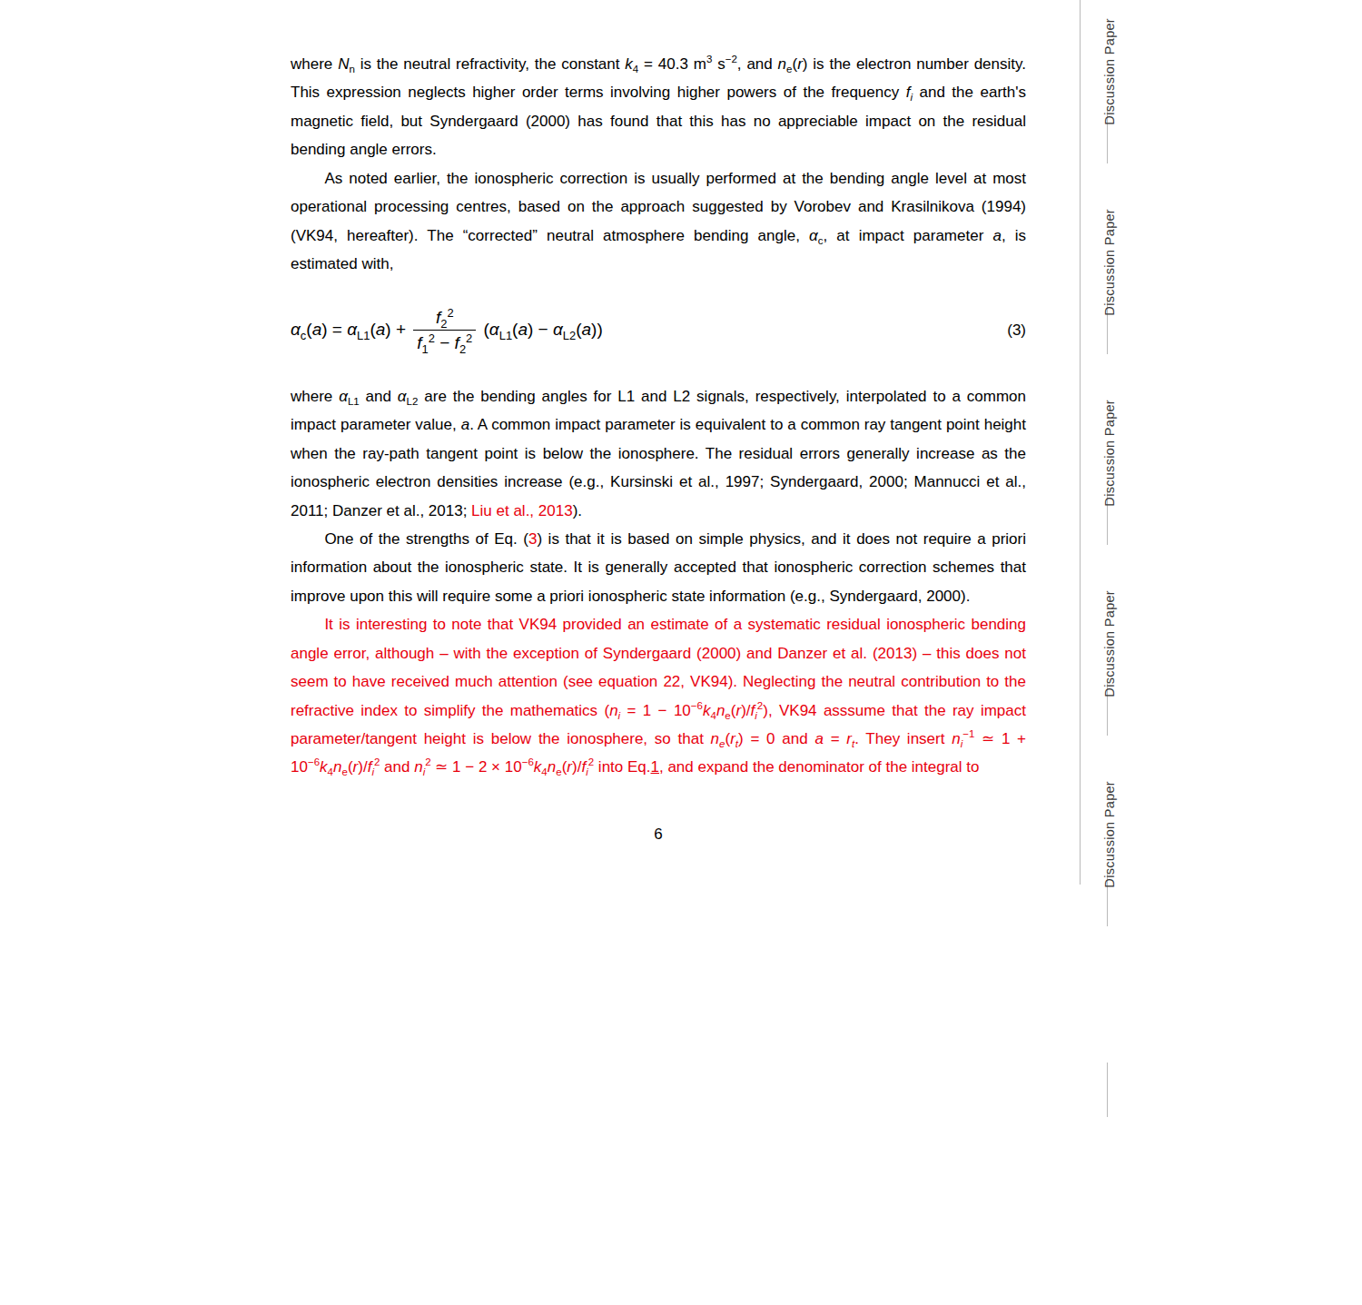where Nn is the neutral refractivity, the constant k4 = 40.3 m3 s−2, and ne(r) is the electron number density. This expression neglects higher order terms involving higher powers of the frequency fi and the earth's magnetic field, but Syndergaard (2000) has found that this has no appreciable impact on the residual bending angle errors.
As noted earlier, the ionospheric correction is usually performed at the bending angle level at most operational processing centres, based on the approach suggested by Vorobev and Krasilnikova (1994) (VK94, hereafter). The “corrected” neutral atmosphere bending angle, αc, at impact parameter a, is estimated with,
αc(a) = αL1(a) + f22 f12 − f22 (αL1(a) − αL2(a))
(3)
where αL1 and αL2 are the bending angles for L1 and L2 signals, respectively, interpolated to a common impact parameter value, a. A common impact parameter is equivalent to a common ray tangent point height when the ray-path tangent point is below the ionosphere. The residual errors generally increase as the ionospheric electron densities increase (e.g., Kursinski et al., 1997; Syndergaard, 2000; Mannucci et al., 2011; Danzer et al., 2013; Liu et al., 2013).
One of the strengths of Eq. (3) is that it is based on simple physics, and it does not require a priori information about the ionospheric state. It is generally accepted that ionospheric correction schemes that improve upon this will require some a priori ionospheric state information (e.g., Syndergaard, 2000).
It is interesting to note that VK94 provided an estimate of a systematic residual ionospheric bending angle error, although – with the exception of Syndergaard (2000) and Danzer et al. (2013) – this does not seem to have received much attention (see equation 22, VK94). Neglecting the neutral contribution to the refractive index to simplify the mathematics (ni = 1 − 10−6k4ne(r)/fi2), VK94 asssume that the ray impact parameter/tangent height is below the ionosphere, so that ne(rt) = 0 and a = rt. They insert ni−1 ≃ 1 + 10−6k4ne(r)/fi2 and ni2 ≃ 1 − 2 × 10−6k4ne(r)/fi2 into Eq.1, and expand the denominator of the integral to
6
Discussion Paper
Discussion Paper
Discussion Paper
Discussion Paper
Discussion Paper